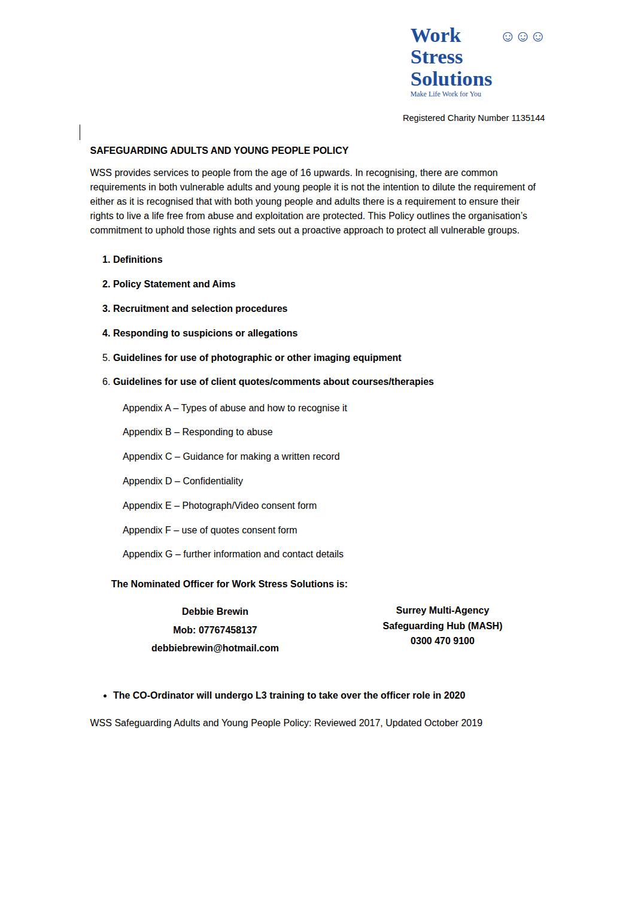Work Stress Solutions Make Life Work for You
☺☺☺
Registered Charity Number 1135144
SAFEGUARDING ADULTS AND YOUNG PEOPLE POLICY
WSS provides services to people from the age of 16 upwards. In recognising, there are common requirements in both vulnerable adults and young people it is not the intention to dilute the requirement of either as it is recognised that with both young people and adults there is a requirement to ensure their rights to live a life free from abuse and exploitation are protected. This Policy outlines the organisation’s commitment to uphold those rights and sets out a proactive approach to protect all vulnerable groups.
Definitions
Policy Statement and Aims
Recruitment and selection procedures
Responding to suspicions or allegations
Guidelines for use of photographic or other imaging equipment
Guidelines for use of client quotes/comments about courses/therapies
Appendix A – Types of abuse and how to recognise it
Appendix B – Responding to abuse
Appendix C – Guidance for making a written record
Appendix D – Confidentiality
Appendix E – Photograph/Video consent form
Appendix F – use of quotes consent form
Appendix G – further information and contact details
The Nominated Officer for Work Stress Solutions is:
| Debbie Brewin Mob: 07767458137 debbiebrewin@hotmail.com | Surrey Multi-Agency Safeguarding Hub (MASH) 0300 470 9100 |
The CO-Ordinator will undergo L3 training to take over the officer role in 2020
WSS Safeguarding Adults and Young People Policy: Reviewed 2017, Updated October 2019